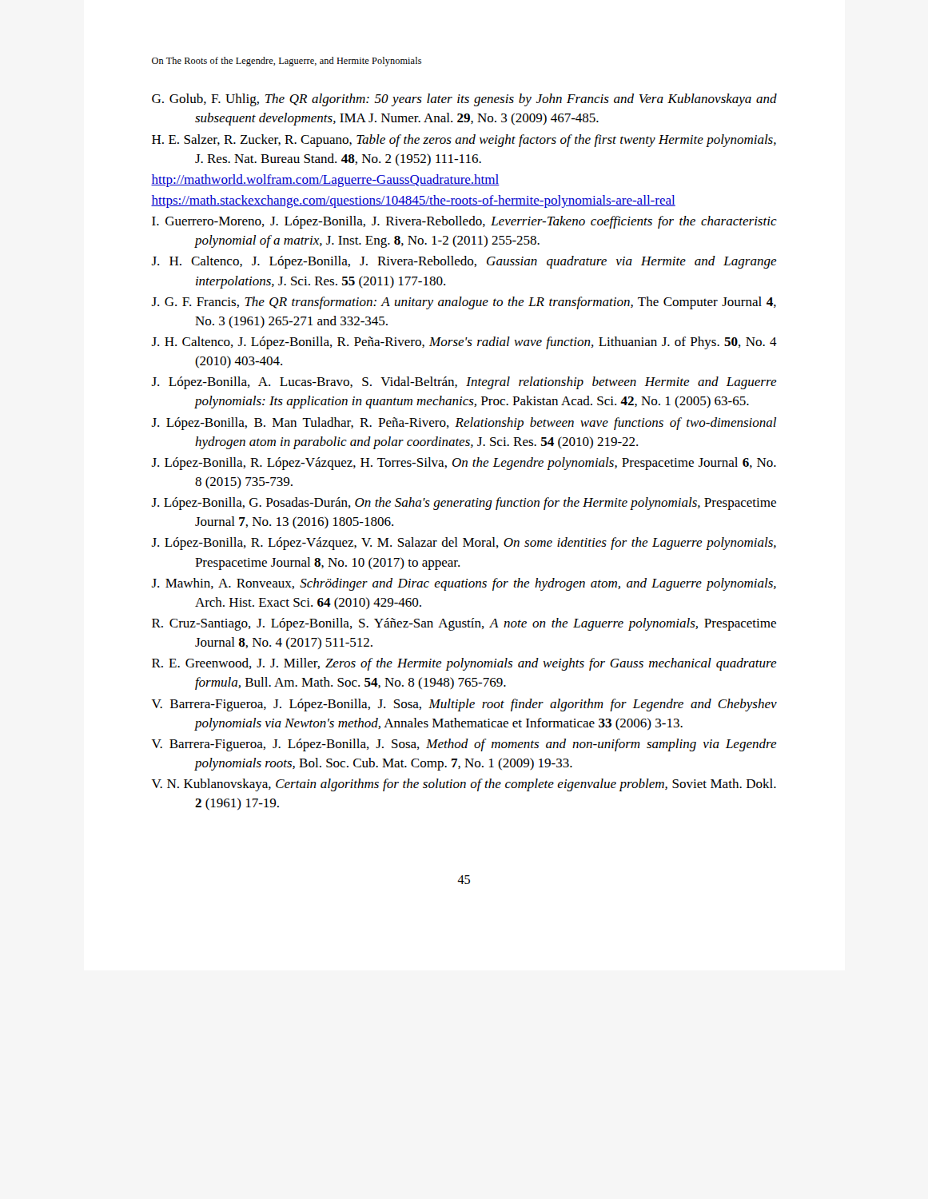On The Roots of the Legendre, Laguerre, and Hermite Polynomials
G. Golub, F. Uhlig, The QR algorithm: 50 years later its genesis by John Francis and Vera Kublanovskaya and subsequent developments, IMA J. Numer. Anal. 29, No. 3 (2009) 467-485.
H. E. Salzer, R. Zucker, R. Capuano, Table of the zeros and weight factors of the first twenty Hermite polynomials, J. Res. Nat. Bureau Stand. 48, No. 2 (1952) 111-116.
http://mathworld.wolfram.com/Laguerre-GaussQuadrature.html
https://math.stackexchange.com/questions/104845/the-roots-of-hermite-polynomials-are-all-real
I. Guerrero-Moreno, J. López-Bonilla, J. Rivera-Rebolledo, Leverrier-Takeno coefficients for the characteristic polynomial of a matrix, J. Inst. Eng. 8, No. 1-2 (2011) 255-258.
J. H. Caltenco, J. López-Bonilla, J. Rivera-Rebolledo, Gaussian quadrature via Hermite and Lagrange interpolations, J. Sci. Res. 55 (2011) 177-180.
J. G. F. Francis, The QR transformation: A unitary analogue to the LR transformation, The Computer Journal 4, No. 3 (1961) 265-271 and 332-345.
J. H. Caltenco, J. López-Bonilla, R. Peña-Rivero, Morse's radial wave function, Lithuanian J. of Phys. 50, No. 4 (2010) 403-404.
J. López-Bonilla, A. Lucas-Bravo, S. Vidal-Beltrán, Integral relationship between Hermite and Laguerre polynomials: Its application in quantum mechanics, Proc. Pakistan Acad. Sci. 42, No. 1 (2005) 63-65.
J. López-Bonilla, B. Man Tuladhar, R. Peña-Rivero, Relationship between wave functions of two-dimensional hydrogen atom in parabolic and polar coordinates, J. Sci. Res. 54 (2010) 219-22.
J. López-Bonilla, R. López-Vázquez, H. Torres-Silva, On the Legendre polynomials, Prespacetime Journal 6, No. 8 (2015) 735-739.
J. López-Bonilla, G. Posadas-Durán, On the Saha's generating function for the Hermite polynomials, Prespacetime Journal 7, No. 13 (2016) 1805-1806.
J. López-Bonilla, R. López-Vázquez, V. M. Salazar del Moral, On some identities for the Laguerre polynomials, Prespacetime Journal 8, No. 10 (2017) to appear.
J. Mawhin, A. Ronveaux, Schrödinger and Dirac equations for the hydrogen atom, and Laguerre polynomials, Arch. Hist. Exact Sci. 64 (2010) 429-460.
R. Cruz-Santiago, J. López-Bonilla, S. Yáñez-San Agustín, A note on the Laguerre polynomials, Prespacetime Journal 8, No. 4 (2017) 511-512.
R. E. Greenwood, J. J. Miller, Zeros of the Hermite polynomials and weights for Gauss mechanical quadrature formula, Bull. Am. Math. Soc. 54, No. 8 (1948) 765-769.
V. Barrera-Figueroa, J. López-Bonilla, J. Sosa, Multiple root finder algorithm for Legendre and Chebyshev polynomials via Newton's method, Annales Mathematicae et Informaticae 33 (2006) 3-13.
V. Barrera-Figueroa, J. López-Bonilla, J. Sosa, Method of moments and non-uniform sampling via Legendre polynomials roots, Bol. Soc. Cub. Mat. Comp. 7, No. 1 (2009) 19-33.
V. N. Kublanovskaya, Certain algorithms for the solution of the complete eigenvalue problem, Soviet Math. Dokl. 2 (1961) 17-19.
45